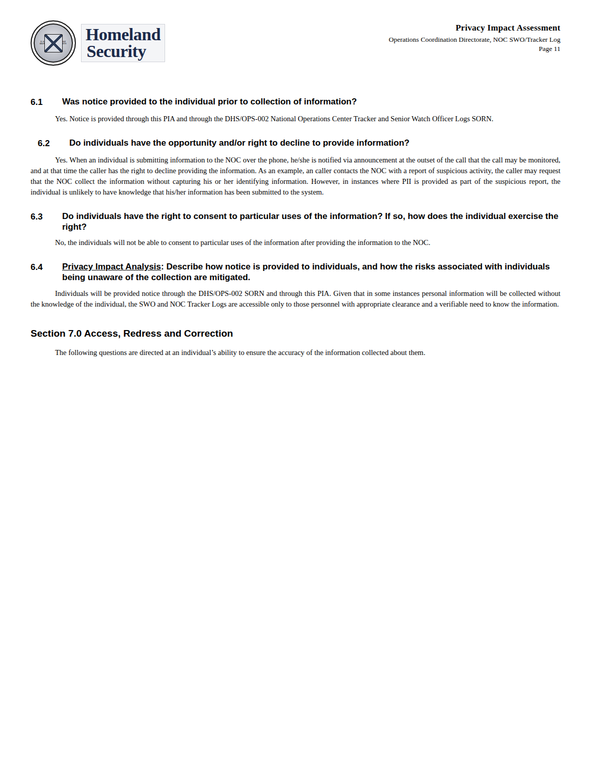Homeland Security
Privacy Impact Assessment
Operations Coordination Directorate, NOC SWO/Tracker Log
Page 11
6.1
Was notice provided to the individual prior to collection of information?
Yes. Notice is provided through this PIA and through the DHS/OPS-002 National Operations Center Tracker and Senior Watch Officer Logs SORN.
6.2
Do individuals have the opportunity and/or right to decline to provide information?
Yes. When an individual is submitting information to the NOC over the phone, he/she is notified via announcement at the outset of the call that the call may be monitored, and at that time the caller has the right to decline providing the information. As an example, an caller contacts the NOC with a report of suspicious activity, the caller may request that the NOC collect the information without capturing his or her identifying information. However, in instances where PII is provided as part of the suspicious report, the individual is unlikely to have knowledge that his/her information has been submitted to the system.
6.3
Do individuals have the right to consent to particular uses of the information? If so, how does the individual exercise the right?
No, the individuals will not be able to consent to particular uses of the information after providing the information to the NOC.
6.4
Privacy Impact Analysis: Describe how notice is provided to individuals, and how the risks associated with individuals being unaware of the collection are mitigated.
Individuals will be provided notice through the DHS/OPS-002 SORN and through this PIA. Given that in some instances personal information will be collected without the knowledge of the individual, the SWO and NOC Tracker Logs are accessible only to those personnel with appropriate clearance and a verifiable need to know the information.
Section 7.0 Access, Redress and Correction
The following questions are directed at an individual’s ability to ensure the accuracy of the information collected about them.